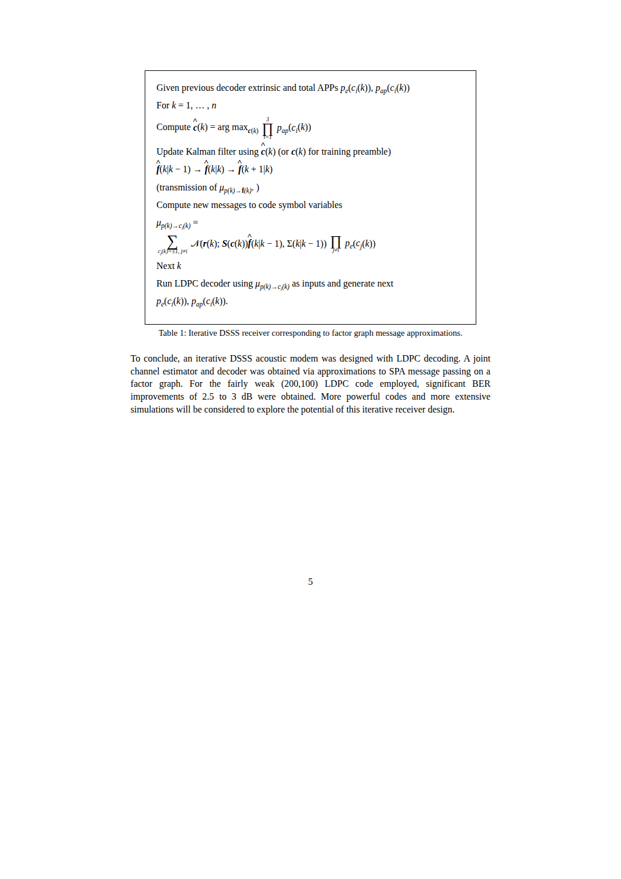Given previous decoder extrinsic and total APPs pe(ci(k)), pap(ci(k))
For k = 1, … , n
Compute c(k) = arg maxc(k) 3∏i=1 pap(ci(k))
Update Kalman filter using c(k) (or c(k) for training preamble)
f(k|k − 1) → f(k|k) → f(k + 1|k)
(transmission of μp(k)→f(k). )
Compute new messages to code symbol variables
μp(k)→ci(k) =
∑cj(k)=±1, j≠i 𝒩(r(k); S(c(k))f(k|k − 1), Σ(k|k − 1)) ∏j≠i pe(cj(k))
Next k
Run LDPC decoder using μp(k)→ci(k) as inputs and generate next
pe(ci(k)), pap(ci(k)).
Table 1: Iterative DSSS receiver corresponding to factor graph message approximations.
To conclude, an iterative DSSS acoustic modem was designed with LDPC decoding. A joint channel estimator and decoder was obtained via approximations to SPA message passing on a factor graph. For the fairly weak (200,100) LDPC code employed, significant BER improvements of 2.5 to 3 dB were obtained. More powerful codes and more extensive simulations will be considered to explore the potential of this iterative receiver design.
5